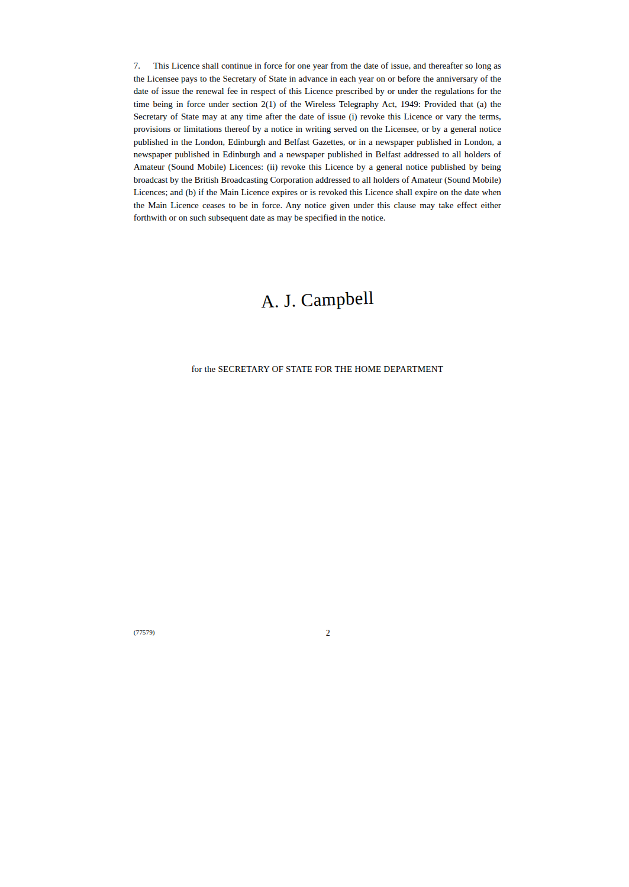7. This Licence shall continue in force for one year from the date of issue, and thereafter so long as the Licensee pays to the Secretary of State in advance in each year on or before the anniversary of the date of issue the renewal fee in respect of this Licence prescribed by or under the regulations for the time being in force under section 2(1) of the Wireless Telegraphy Act, 1949: Provided that (a) the Secretary of State may at any time after the date of issue (i) revoke this Licence or vary the terms, provisions or limitations thereof by a notice in writing served on the Licensee, or by a general notice published in the London, Edinburgh and Belfast Gazettes, or in a newspaper published in London, a newspaper published in Edinburgh and a newspaper published in Belfast addressed to all holders of Amateur (Sound Mobile) Licences: (ii) revoke this Licence by a general notice published by being broadcast by the British Broadcasting Corporation addressed to all holders of Amateur (Sound Mobile) Licences; and (b) if the Main Licence expires or is revoked this Licence shall expire on the date when the Main Licence ceases to be in force. Any notice given under this clause may take effect either forthwith or on such subsequent date as may be specified in the notice.
A. J. Campbell
for the SECRETARY OF STATE FOR THE HOME DEPARTMENT
(77579)
2